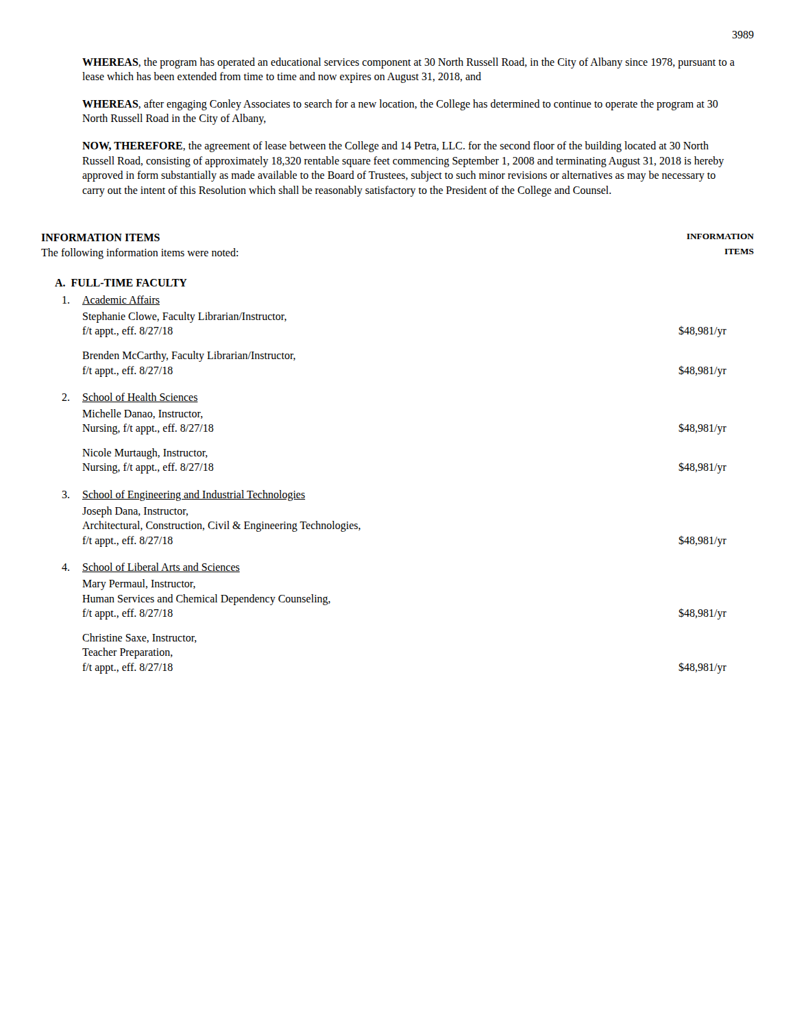3989
WHEREAS, the program has operated an educational services component at 30 North Russell Road, in the City of Albany since 1978, pursuant to a lease which has been extended from time to time and now expires on August 31, 2018, and
WHEREAS, after engaging Conley Associates to search for a new location, the College has determined to continue to operate the program at 30 North Russell Road in the City of Albany,
NOW, THEREFORE, the agreement of lease between the College and 14 Petra, LLC. for the second floor of the building located at 30 North Russell Road, consisting of approximately 18,320 rentable square feet commencing September 1, 2008 and terminating August 31, 2018 is hereby approved in form substantially as made available to the Board of Trustees, subject to such minor revisions or alternatives as may be necessary to carry out the intent of this Resolution which shall be reasonably satisfactory to the President of the College and Counsel.
INFORMATION ITEMS
INFORMATION
The following information items were noted:
ITEMS
A. FULL-TIME FACULTY
Academic Affairs
Stephanie Clowe, Faculty Librarian/Instructor,
f/t appt., eff. 8/27/18 $48,981/yr
Brenden McCarthy, Faculty Librarian/Instructor,
f/t appt., eff. 8/27/18 $48,981/yr
School of Health Sciences
Michelle Danao, Instructor,
Nursing, f/t appt., eff. 8/27/18 $48,981/yr
Nicole Murtaugh, Instructor,
Nursing, f/t appt., eff. 8/27/18 $48,981/yr
School of Engineering and Industrial Technologies
Joseph Dana, Instructor,
Architectural, Construction, Civil & Engineering Technologies,
f/t appt., eff. 8/27/18 $48,981/yr
School of Liberal Arts and Sciences
Mary Permaul, Instructor,
Human Services and Chemical Dependency Counseling,
f/t appt., eff. 8/27/18 $48,981/yr
Christine Saxe, Instructor,
Teacher Preparation,
f/t appt., eff. 8/27/18 $48,981/yr